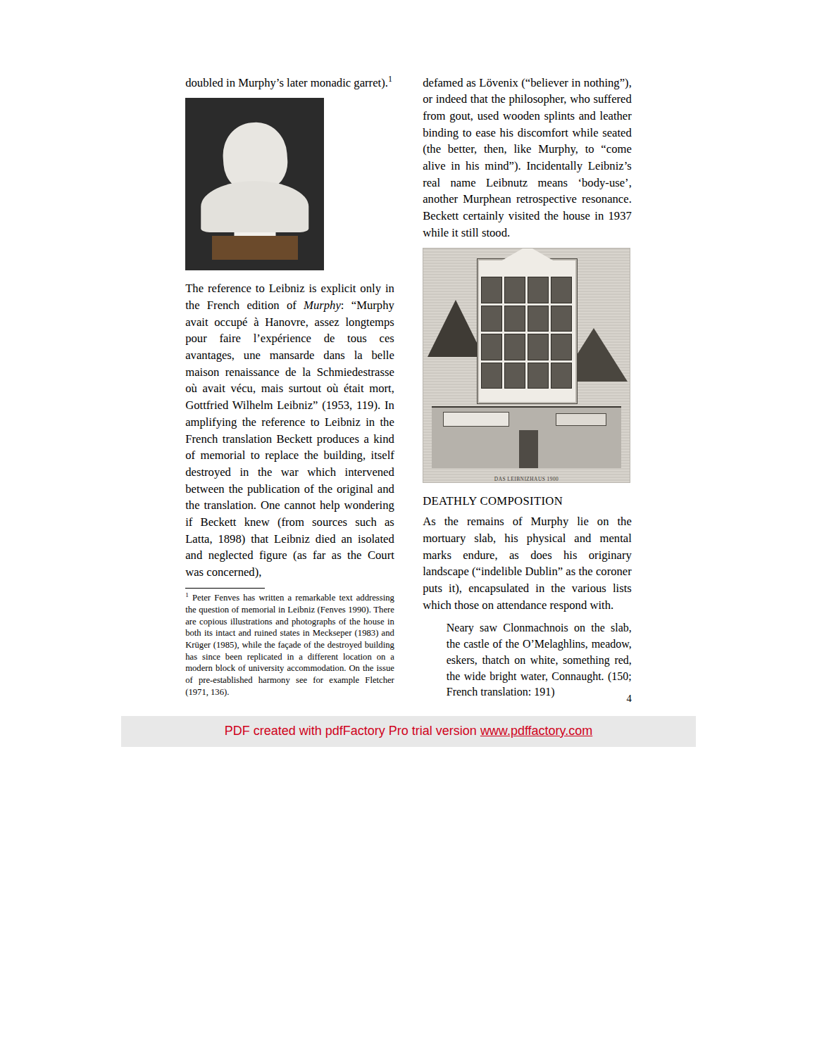doubled in Murphy’s later monadic garret).1
The reference to Leibniz is explicit only in the French edition of Murphy: “Murphy avait occupé à Hanovre, assez longtemps pour faire l’expérience de tous ces avantages, une mansarde dans la belle maison renaissance de la Schmiedestrasse où avait vécu, mais surtout où était mort, Gottfried Wilhelm Leibniz” (1953, 119). In amplifying the reference to Leibniz in the French translation Beckett produces a kind of memorial to replace the building, itself destroyed in the war which intervened between the publication of the original and the translation. One cannot help wondering if Beckett knew (from sources such as Latta, 1898) that Leibniz died an isolated and neglected figure (as far as the Court was concerned),
1 Peter Fenves has written a remarkable text addressing the question of memorial in Leibniz (Fenves 1990). There are copious illustrations and photographs of the house in both its intact and ruined states in Meckseper (1983) and Krüger (1985), while the façade of the destroyed building has since been replicated in a different location on a modern block of university accommodation. On the issue of pre-established harmony see for example Fletcher (1971, 136).
defamed as Lövenix (“believer in nothing”), or indeed that the philosopher, who suffered from gout, used wooden splints and leather binding to ease his discomfort while seated (the better, then, like Murphy, to “come alive in his mind”). Incidentally Leibniz’s real name Leibnutz means ‘body-use’, another Murphean retrospective resonance. Beckett certainly visited the house in 1937 while it still stood.
DAS LEIBNIZHAUS 1900
DEATHLY COMPOSITION
As the remains of Murphy lie on the mortuary slab, his physical and mental marks endure, as does his originary landscape (“indelible Dublin” as the coroner puts it), encapsulated in the various lists which those on attendance respond with.
Neary saw Clonmachnois on the slab, the castle of the O’Melaghlins, meadow, eskers, thatch on white, something red, the wide bright water, Connaught. (150; French translation: 191)
4
PDF created with pdfFactory Pro trial version www.pdffactory.com